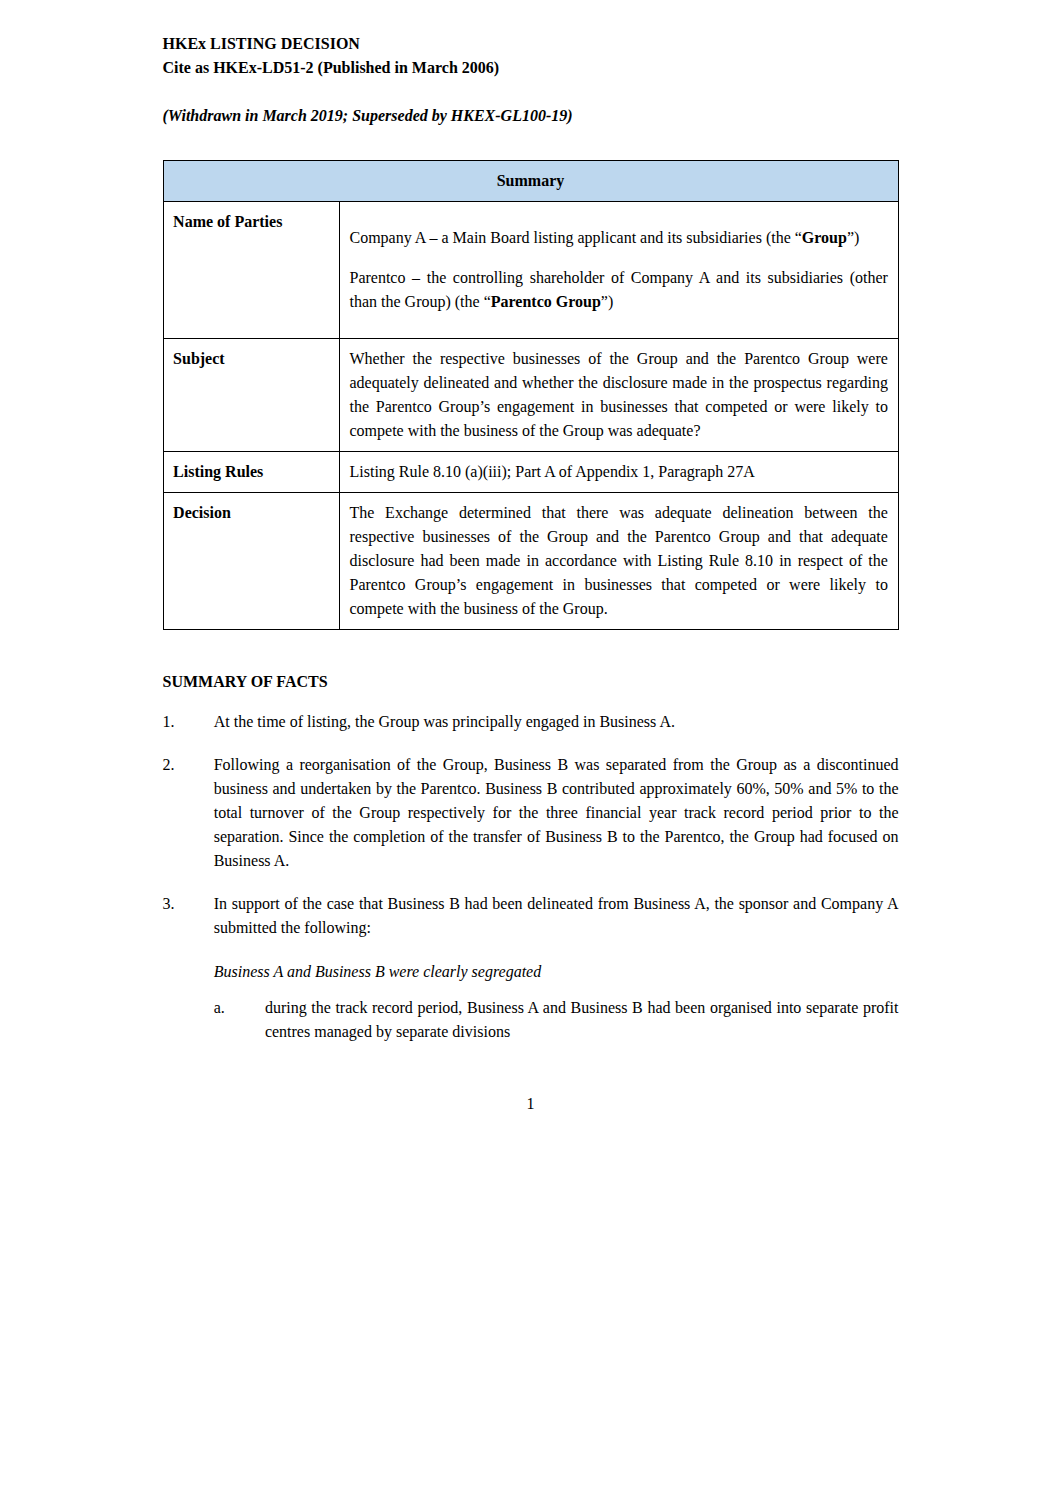HKEx LISTING DECISION
Cite as HKEx-LD51-2 (Published in March 2006)
(Withdrawn in March 2019; Superseded by HKEX-GL100-19)
| Summary |
| --- |
| Name of Parties | Company A – a Main Board listing applicant and its subsidiaries (the “ Group ”) Parentco – the controlling shareholder of Company A and its subsidiaries (other than the Group) (the “ Parentco Group ”) |
| Subject | Whether the respective businesses of the Group and the Parentco Group were adequately delineated and whether the disclosure made in the prospectus regarding the Parentco Group’s engagement in businesses that competed or were likely to compete with the business of the Group was adequate? |
| Listing Rules | Listing Rule 8.10 (a)(iii); Part A of Appendix 1, Paragraph 27A |
| Decision | The Exchange determined that there was adequate delineation between the respective businesses of the Group and the Parentco Group and that adequate disclosure had been made in accordance with Listing Rule 8.10 in respect of the Parentco Group’s engagement in businesses that competed or were likely to compete with the business of the Group. |
SUMMARY OF FACTS
At the time of listing, the Group was principally engaged in Business A.
Following a reorganisation of the Group, Business B was separated from the Group as a discontinued business and undertaken by the Parentco. Business B contributed approximately 60%, 50% and 5% to the total turnover of the Group respectively for the three financial year track record period prior to the separation. Since the completion of the transfer of Business B to the Parentco, the Group had focused on Business A.
In support of the case that Business B had been delineated from Business A, the sponsor and Company A submitted the following:
Business A and Business B were clearly segregated
during the track record period, Business A and Business B had been organised into separate profit centres managed by separate divisions
1